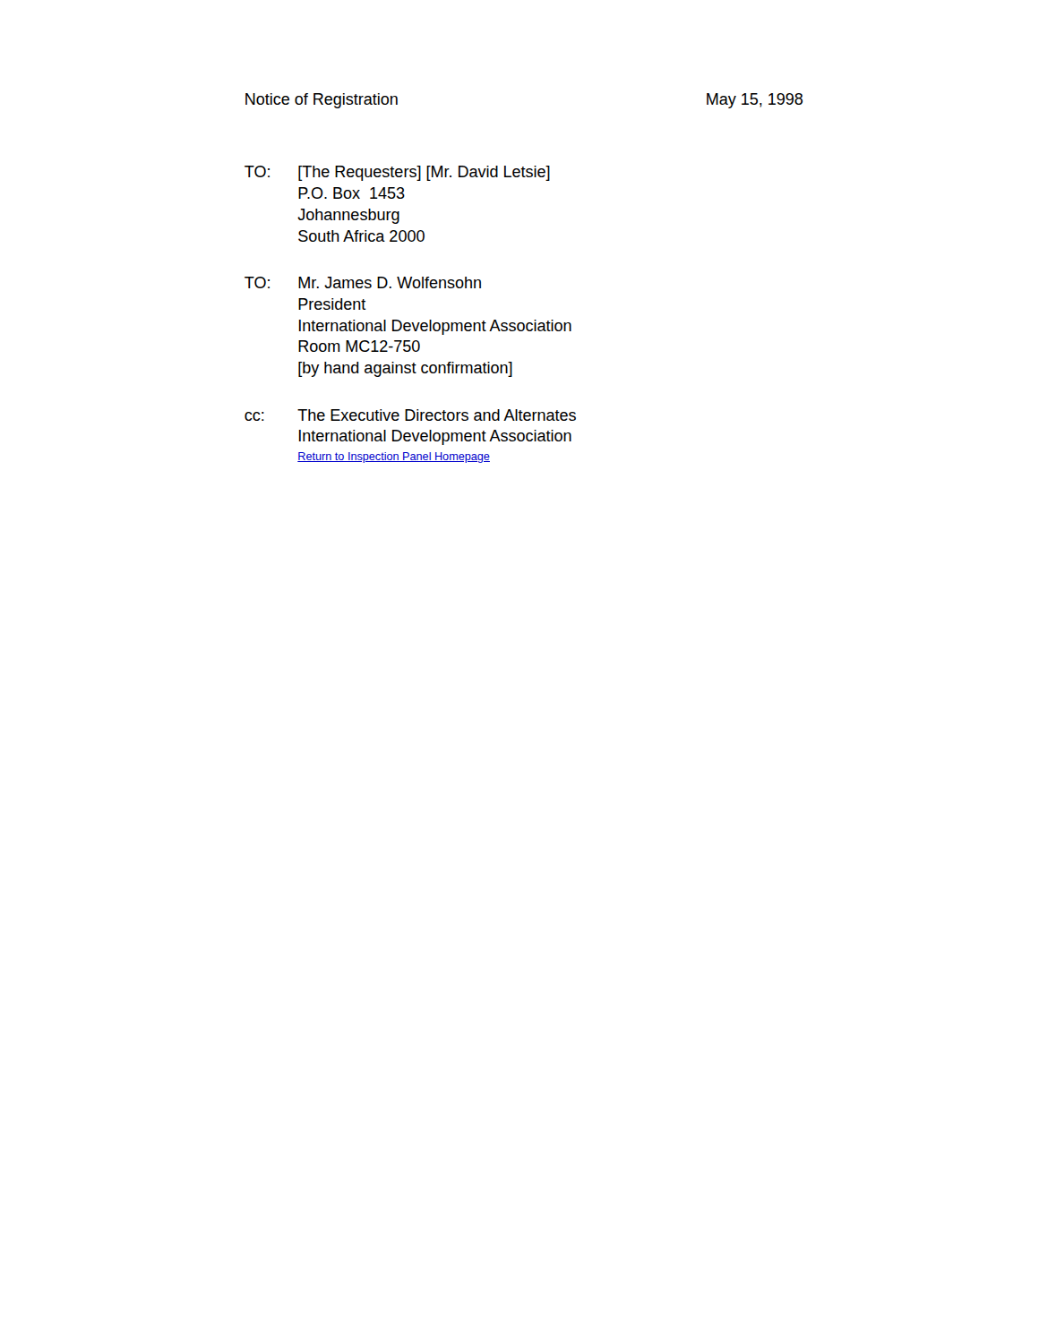Notice of Registration
May 15, 1998
TO:
[The Requesters] [Mr. David Letsie]
P.O. Box 1453
Johannesburg
South Africa 2000
TO:
Mr. James D. Wolfensohn
President
International Development Association
Room MC12-750
[by hand against confirmation]
cc:
The Executive Directors and Alternates
International Development Association
Return to Inspection Panel Homepage